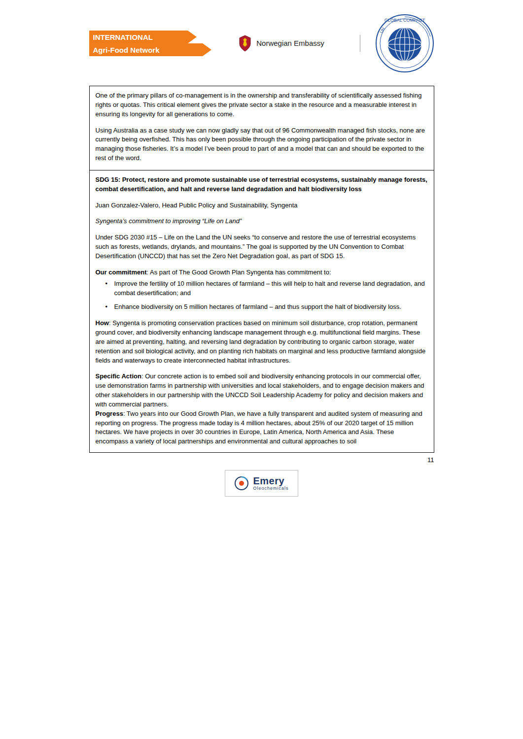INTERNATIONAL
Agri-Food Network
Norwegian Embassy
GLOBAL COMPACT UN
One of the primary pillars of co-management is in the ownership and transferability of scientifically assessed fishing rights or quotas. This critical element gives the private sector a stake in the resource and a measurable interest in ensuring its longevity for all generations to come.
Using Australia as a case study we can now gladly say that out of 96 Commonwealth managed fish stocks, none are currently being overfished. This has only been possible through the ongoing participation of the private sector in managing those fisheries. It’s a model I’ve been proud to part of and a model that can and should be exported to the rest of the word.
SDG 15: Protect, restore and promote sustainable use of terrestrial ecosystems, sustainably manage forests, combat desertification, and halt and reverse land degradation and halt biodiversity loss
Juan Gonzalez-Valero, Head Public Policy and Sustainability, Syngenta
Syngenta’s commitment to improving “Life on Land”
Under SDG 2030 #15 – Life on the Land the UN seeks “to conserve and restore the use of terrestrial ecosystems such as forests, wetlands, drylands, and mountains.” The goal is supported by the UN Convention to Combat Desertification (UNCCD) that has set the Zero Net Degradation goal, as part of SDG 15.
Our commitment: As part of The Good Growth Plan Syngenta has commitment to:
Improve the fertility of 10 million hectares of farmland – this will help to halt and reverse land degradation, and combat desertification; and
Enhance biodiversity on 5 million hectares of farmland – and thus support the halt of biodiversity loss.
How: Syngenta is promoting conservation practices based on minimum soil disturbance, crop rotation, permanent ground cover, and biodiversity enhancing landscape management through e.g. multifunctional field margins. These are aimed at preventing, halting, and reversing land degradation by contributing to organic carbon storage, water retention and soil biological activity, and on planting rich habitats on marginal and less productive farmland alongside fields and waterways to create interconnected habitat infrastructures.
Specific Action: Our concrete action is to embed soil and biodiversity enhancing protocols in our commercial offer, use demonstration farms in partnership with universities and local stakeholders, and to engage decision makers and other stakeholders in our partnership with the UNCCD Soil Leadership Academy for policy and decision makers and with commercial partners.
Progress: Two years into our Good Growth Plan, we have a fully transparent and audited system of measuring and reporting on progress. The progress made today is 4 million hectares, about 25% of our 2020 target of 15 million hectares. We have projects in over 30 countries in Europe, Latin America, North America and Asia. These encompass a variety of local partnerships and environmental and cultural approaches to soil
11
Emery
Oleochemicals